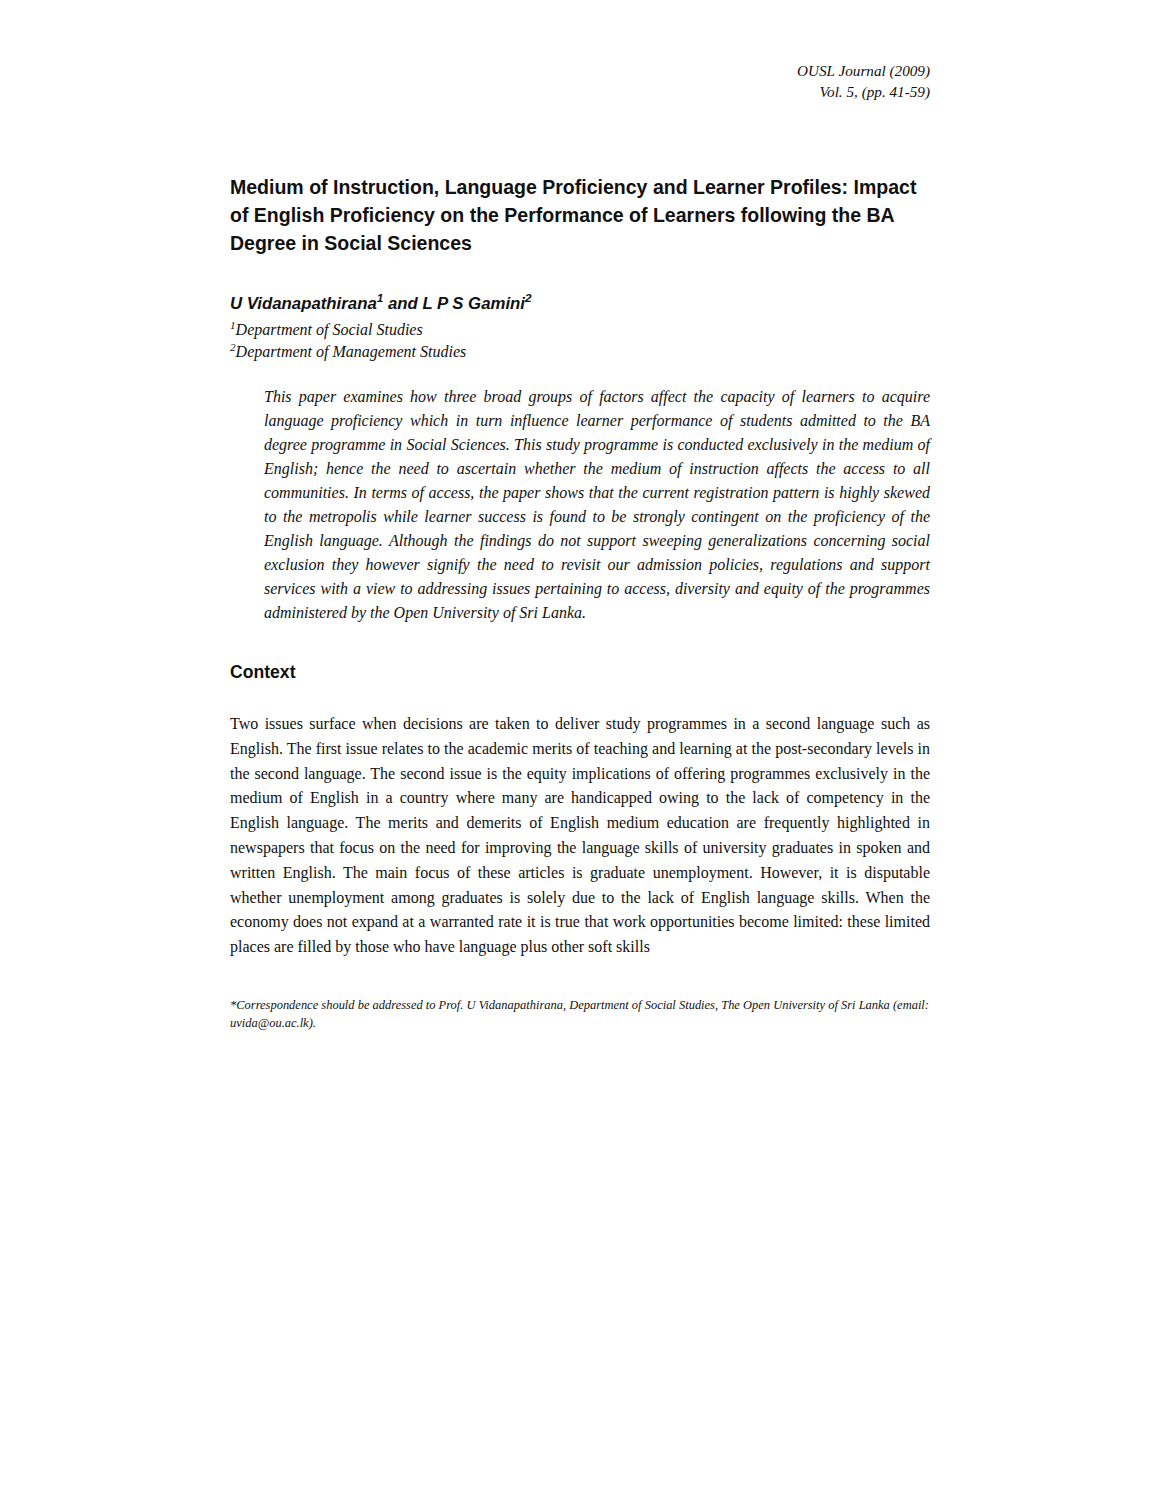OUSL Journal (2009)
Vol. 5, (pp. 41-59)
Medium of Instruction, Language Proficiency and Learner Profiles: Impact of English Proficiency on the Performance of Learners following the BA Degree in Social Sciences
U Vidanapathirana1 and L P S Gamini2
1Department of Social Studies
2Department of Management Studies
This paper examines how three broad groups of factors affect the capacity of learners to acquire language proficiency which in turn influence learner performance of students admitted to the BA degree programme in Social Sciences. This study programme is conducted exclusively in the medium of English; hence the need to ascertain whether the medium of instruction affects the access to all communities. In terms of access, the paper shows that the current registration pattern is highly skewed to the metropolis while learner success is found to be strongly contingent on the proficiency of the English language. Although the findings do not support sweeping generalizations concerning social exclusion they however signify the need to revisit our admission policies, regulations and support services with a view to addressing issues pertaining to access, diversity and equity of the programmes administered by the Open University of Sri Lanka.
Context
Two issues surface when decisions are taken to deliver study programmes in a second language such as English. The first issue relates to the academic merits of teaching and learning at the post-secondary levels in the second language. The second issue is the equity implications of offering programmes exclusively in the medium of English in a country where many are handicapped owing to the lack of competency in the English language. The merits and demerits of English medium education are frequently highlighted in newspapers that focus on the need for improving the language skills of university graduates in spoken and written English. The main focus of these articles is graduate unemployment. However, it is disputable whether unemployment among graduates is solely due to the lack of English language skills. When the economy does not expand at a warranted rate it is true that work opportunities become limited: these limited places are filled by those who have language plus other soft skills
*Correspondence should be addressed to Prof. U Vidanapathirana, Department of Social Studies, The Open University of Sri Lanka (email: uvida@ou.ac.lk).